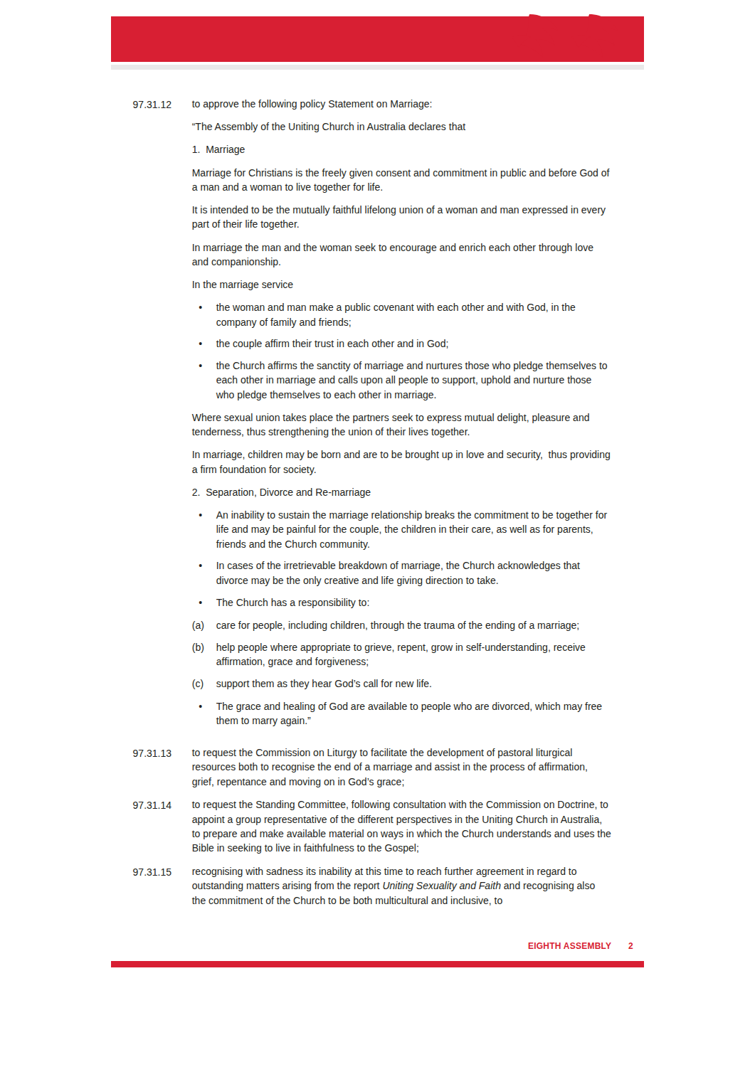97.31.12
to approve the following policy Statement on Marriage:
“The Assembly of the Uniting Church in Australia declares that
1. Marriage
Marriage for Christians is the freely given consent and commitment in public and before God of a man and a woman to live together for life.
It is intended to be the mutually faithful lifelong union of a woman and man expressed in every part of their life together.
In marriage the man and the woman seek to encourage and enrich each other through love and companionship.
In the marriage service
the woman and man make a public covenant with each other and with God, in the company of family and friends;
the couple affirm their trust in each other and in God;
the Church affirms the sanctity of marriage and nurtures those who pledge themselves to each other in marriage and calls upon all people to support, uphold and nurture those who pledge themselves to each other in marriage.
Where sexual union takes place the partners seek to express mutual delight, pleasure and tenderness, thus strengthening the union of their lives together.
In marriage, children may be born and are to be brought up in love and security, thus providing a firm foundation for society.
2. Separation, Divorce and Re-marriage
An inability to sustain the marriage relationship breaks the commitment to be together for life and may be painful for the couple, the children in their care, as well as for parents, friends and the Church community.
In cases of the irretrievable breakdown of marriage, the Church acknowledges that divorce may be the only creative and life giving direction to take.
The Church has a responsibility to:
care for people, including children, through the trauma of the ending of a marriage;
help people where appropriate to grieve, repent, grow in self-understanding, receive affirmation, grace and forgiveness;
support them as they hear God’s call for new life.
The grace and healing of God are available to people who are divorced, which may free them to marry again.”
97.31.13
to request the Commission on Liturgy to facilitate the development of pastoral liturgical resources both to recognise the end of a marriage and assist in the process of affirmation, grief, repentance and moving on in God’s grace;
97.31.14
to request the Standing Committee, following consultation with the Commission on Doctrine, to appoint a group representative of the different perspectives in the Uniting Church in Australia, to prepare and make available material on ways in which the Church understands and uses the Bible in seeking to live in faithfulness to the Gospel;
97.31.15
recognising with sadness its inability at this time to reach further agreement in regard to outstanding matters arising from the report Uniting Sexuality and Faith and recognising also the commitment of the Church to be both multicultural and inclusive, to
Eighth Assembly
2